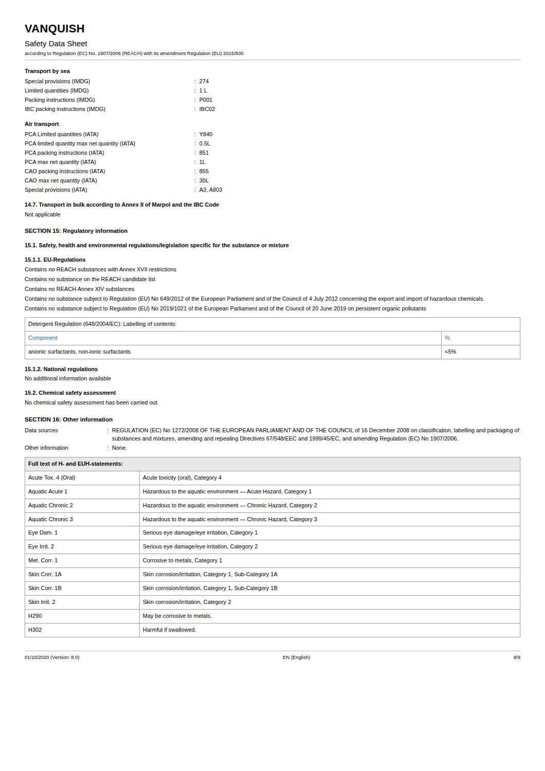VANQUISH
Safety Data Sheet
according to Regulation (EC) No. 1907/2006 (REACH) with its amendment Regulation (EU) 2015/830
Transport by sea
| Special provisions (IMDG) | : | 274 |
| Limited quantities (IMDG) | : | 1 L |
| Packing instructions (IMDG) | : | P001 |
| IBC packing instructions (IMDG) | : | IBC02 |
Air transport
| PCA Limited quantities (IATA) | : | Y840 |
| PCA limited quantity max net quantity (IATA) | : | 0.5L |
| PCA packing instructions (IATA) | : | 851 |
| PCA max net quantity (IATA) | : | 1L |
| CAO packing instructions (IATA) | : | 855 |
| CAO max net quantity (IATA) | : | 30L |
| Special provisions (IATA) | : | A3, A803 |
14.7. Transport in bulk according to Annex II of Marpol and the IBC Code
Not applicable
SECTION 15: Regulatory information
15.1. Safety, health and environmental regulations/legislation specific for the substance or mixture
15.1.1. EU-Regulations
Contains no REACH substances with Annex XVII restrictions
Contains no substance on the REACH candidate list
Contains no REACH Annex XIV substances
Contains no substance subject to Regulation (EU) No 649/2012 of the European Parliament and of the Council of 4 July 2012 concerning the export and import of hazardous chemicals.
Contains no substance subject to Regulation (EU) No 2019/1021 of the European Parliament and of the Council of 20 June 2019 on persistent organic pollutants
| Detergent Regulation (648/2004/EC): Labelling of contents: |
| Component | % |
| anionic surfactants, non-ionic surfactants | <5% |
15.1.2. National regulations
No additional information available
15.2. Chemical safety assessment
No chemical safety assessment has been carried out
SECTION 16: Other information
| Data sources | : | REGULATION (EC) No 1272/2008 OF THE EUROPEAN PARLIAMENT AND OF THE COUNCIL of 16 December 2008 on classification, labelling and packaging of substances and mixtures, amending and repealing Directives 67/548/EEC and 1999/45/EC, and amending Regulation (EC) No 1907/2006. |
| Other information | : | None. |
| Full text of H- and EUH-statements: |
| --- |
| Acute Tox. 4 (Oral) | Acute toxicity (oral), Category 4 |
| Aquatic Acute 1 | Hazardous to the aquatic environment — Acute Hazard, Category 1 |
| Aquatic Chronic 2 | Hazardous to the aquatic environment — Chronic Hazard, Category 2 |
| Aquatic Chronic 3 | Hazardous to the aquatic environment — Chronic Hazard, Category 3 |
| Eye Dam. 1 | Serious eye damage/eye irritation, Category 1 |
| Eye Irrit. 2 | Serious eye damage/eye irritation, Category 2 |
| Met. Corr. 1 | Corrosive to metals, Category 1 |
| Skin Corr. 1A | Skin corrosion/irritation, Category 1, Sub-Category 1A |
| Skin Corr. 1B | Skin corrosion/irritation, Category 1, Sub-Category 1B |
| Skin Irrit. 2 | Skin corrosion/irritation, Category 2 |
| H290 | May be corrosive to metals. |
| H302 | Harmful if swallowed. |
01/10/2020 (Version: 8.0) EN (English) 8/9